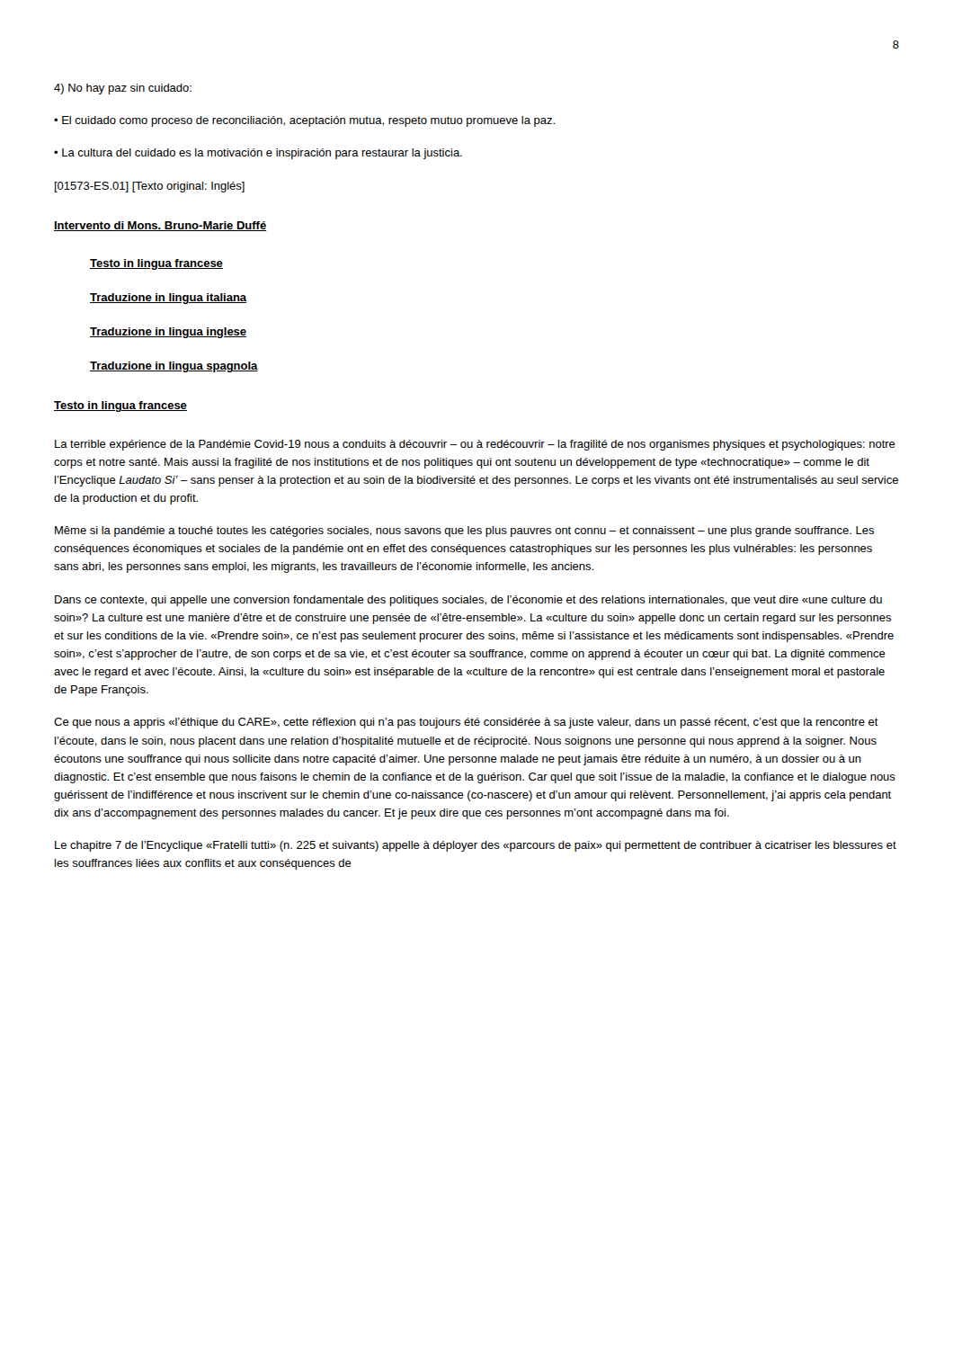8
4) No hay paz sin cuidado:
• El cuidado como proceso de reconciliación, aceptación mutua, respeto mutuo promueve la paz.
• La cultura del cuidado es la motivación e inspiración para restaurar la justicia.
[01573-ES.01] [Texto original: Inglés]
Intervento di Mons. Bruno-Marie Duffé
Testo in lingua francese
Traduzione in lingua italiana
Traduzione in lingua inglese
Traduzione in lingua spagnola
Testo in lingua francese
La terrible expérience de la Pandémie Covid-19 nous a conduits à découvrir – ou à redécouvrir – la fragilité de nos organismes physiques et psychologiques: notre corps et notre santé. Mais aussi la fragilité de nos institutions et de nos politiques qui ont soutenu un développement de type «technocratique» – comme le dit l’Encyclique Laudato Si’ – sans penser à la protection et au soin de la biodiversité et des personnes. Le corps et les vivants ont été instrumentalisés au seul service de la production et du profit.
Même si la pandémie a touché toutes les catégories sociales, nous savons que les plus pauvres ont connu – et connaissent – une plus grande souffrance. Les conséquences économiques et sociales de la pandémie ont en effet des conséquences catastrophiques sur les personnes les plus vulnérables: les personnes sans abri, les personnes sans emploi, les migrants, les travailleurs de l’économie informelle, les anciens.
Dans ce contexte, qui appelle une conversion fondamentale des politiques sociales, de l’économie et des relations internationales, que veut dire «une culture du soin»? La culture est une manière d’être et de construire une pensée de «l’être-ensemble». La «culture du soin» appelle donc un certain regard sur les personnes et sur les conditions de la vie. «Prendre soin», ce n’est pas seulement procurer des soins, même si l’assistance et les médicaments sont indispensables. «Prendre soin», c’est s’approcher de l’autre, de son corps et de sa vie, et c’est écouter sa souffrance, comme on apprend à écouter un cœur qui bat. La dignité commence avec le regard et avec l’écoute. Ainsi, la «culture du soin» est inséparable de la «culture de la rencontre» qui est centrale dans l’enseignement moral et pastorale de Pape François.
Ce que nous a appris «l’éthique du CARE», cette réflexion qui n’a pas toujours été considérée à sa juste valeur, dans un passé récent, c’est que la rencontre et l’écoute, dans le soin, nous placent dans une relation d’hospitalité mutuelle et de réciprocité. Nous soignons une personne qui nous apprend à la soigner. Nous écoutons une souffrance qui nous sollicite dans notre capacité d’aimer. Une personne malade ne peut jamais être réduite à un numéro, à un dossier ou à un diagnostic. Et c’est ensemble que nous faisons le chemin de la confiance et de la guérison. Car quel que soit l’issue de la maladie, la confiance et le dialogue nous guérissent de l’indifférence et nous inscrivent sur le chemin d’une co-naissance (co-nascere) et d’un amour qui relèvent. Personnellement, j’ai appris cela pendant dix ans d’accompagnement des personnes malades du cancer. Et je peux dire que ces personnes m’ont accompagné dans ma foi.
Le chapitre 7 de l’Encyclique «Fratelli tutti» (n. 225 et suivants) appelle à déployer des «parcours de paix» qui permettent de contribuer à cicatriser les blessures et les souffrances liées aux conflits et aux conséquences de